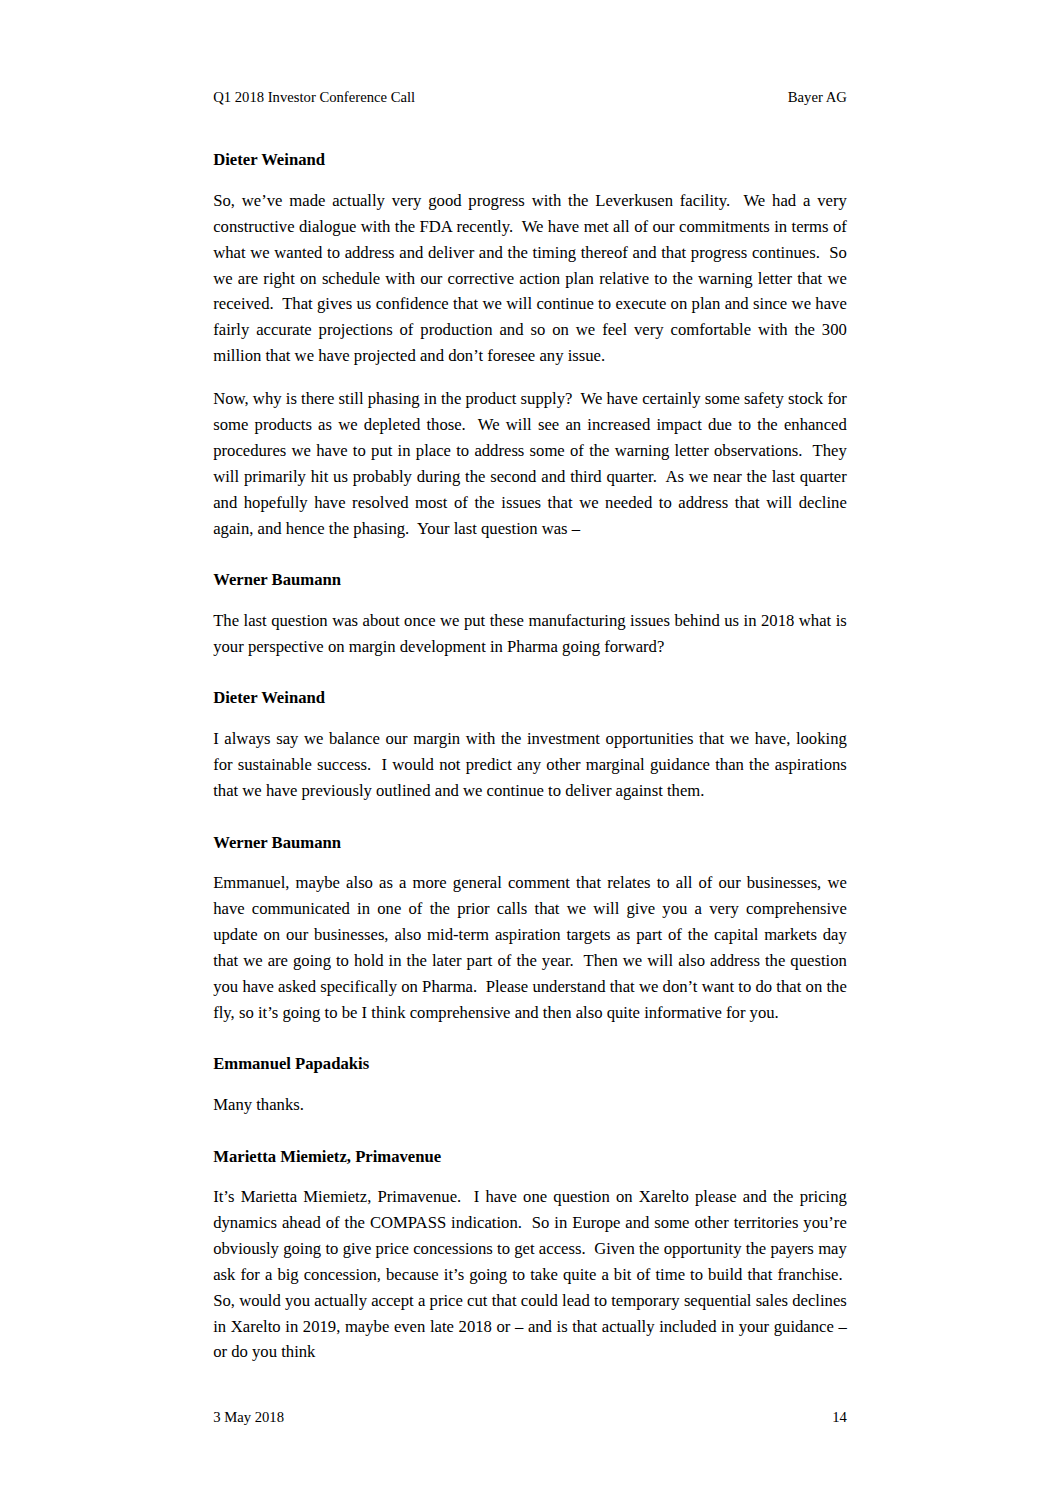Q1 2018 Investor Conference Call Bayer AG
Dieter Weinand
So, we’ve made actually very good progress with the Leverkusen facility. We had a very constructive dialogue with the FDA recently. We have met all of our commitments in terms of what we wanted to address and deliver and the timing thereof and that progress continues. So we are right on schedule with our corrective action plan relative to the warning letter that we received. That gives us confidence that we will continue to execute on plan and since we have fairly accurate projections of production and so on we feel very comfortable with the 300 million that we have projected and don’t foresee any issue.
Now, why is there still phasing in the product supply? We have certainly some safety stock for some products as we depleted those. We will see an increased impact due to the enhanced procedures we have to put in place to address some of the warning letter observations. They will primarily hit us probably during the second and third quarter. As we near the last quarter and hopefully have resolved most of the issues that we needed to address that will decline again, and hence the phasing. Your last question was –
Werner Baumann
The last question was about once we put these manufacturing issues behind us in 2018 what is your perspective on margin development in Pharma going forward?
Dieter Weinand
I always say we balance our margin with the investment opportunities that we have, looking for sustainable success. I would not predict any other marginal guidance than the aspirations that we have previously outlined and we continue to deliver against them.
Werner Baumann
Emmanuel, maybe also as a more general comment that relates to all of our businesses, we have communicated in one of the prior calls that we will give you a very comprehensive update on our businesses, also mid-term aspiration targets as part of the capital markets day that we are going to hold in the later part of the year. Then we will also address the question you have asked specifically on Pharma. Please understand that we don’t want to do that on the fly, so it’s going to be I think comprehensive and then also quite informative for you.
Emmanuel Papadakis
Many thanks.
Marietta Miemietz, Primavenue
It’s Marietta Miemietz, Primavenue. I have one question on Xarelto please and the pricing dynamics ahead of the COMPASS indication. So in Europe and some other territories you’re obviously going to give price concessions to get access. Given the opportunity the payers may ask for a big concession, because it’s going to take quite a bit of time to build that franchise. So, would you actually accept a price cut that could lead to temporary sequential sales declines in Xarelto in 2019, maybe even late 2018 or – and is that actually included in your guidance – or do you think
3 May 2018 14